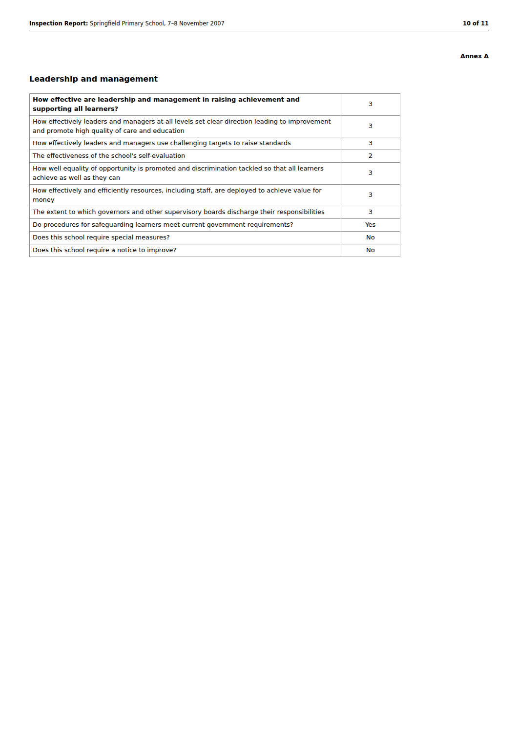Inspection Report: Springfield Primary School, 7–8 November 2007
10 of 11
Annex A
Leadership and management
| How effective are leadership and management in raising achievement and supporting all learners? | 3 |
| How effectively leaders and managers at all levels set clear direction leading to improvement and promote high quality of care and education | 3 |
| How effectively leaders and managers use challenging targets to raise standards | 3 |
| The effectiveness of the school's self-evaluation | 2 |
| How well equality of opportunity is promoted and discrimination tackled so that all learners achieve as well as they can | 3 |
| How effectively and efficiently resources, including staff, are deployed to achieve value for money | 3 |
| The extent to which governors and other supervisory boards discharge their responsibilities | 3 |
| Do procedures for safeguarding learners meet current government requirements? | Yes |
| Does this school require special measures? | No |
| Does this school require a notice to improve? | No |